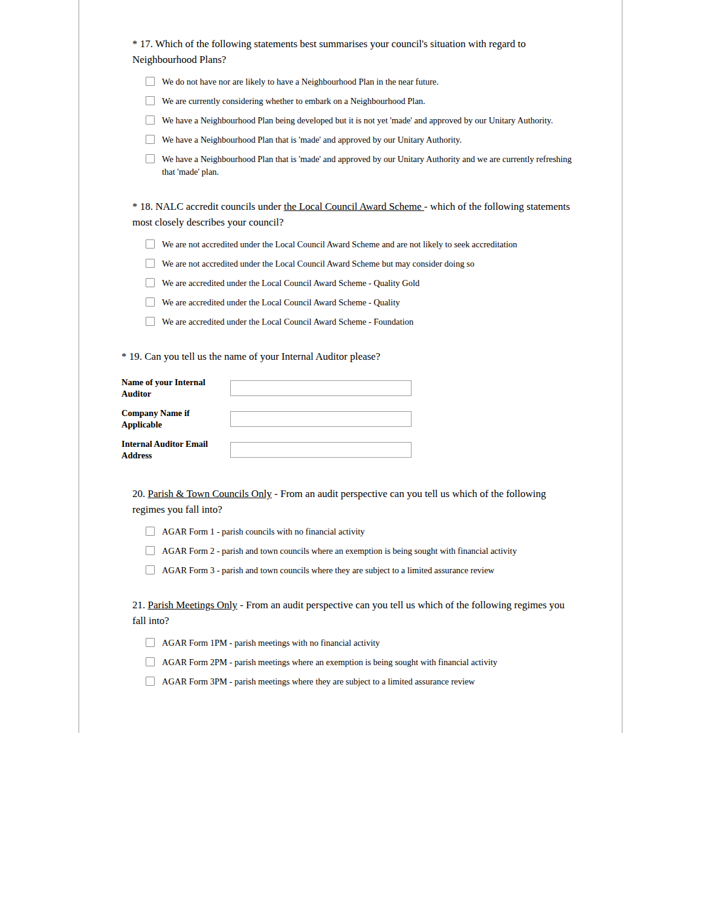* 17. Which of the following statements best summarises your council's situation with regard to Neighbourhood Plans?
We do not have nor are likely to have a Neighbourhood Plan in the near future.
We are currently considering whether to embark on a Neighbourhood Plan.
We have a Neighbourhood Plan being developed but it is not yet 'made' and approved by our Unitary Authority.
We have a Neighbourhood Plan that is 'made' and approved by our Unitary Authority.
We have a Neighbourhood Plan that is 'made' and approved by our Unitary Authority and we are currently refreshing that 'made' plan.
* 18. NALC accredit councils under the Local Council Award Scheme - which of the following statements most closely describes your council?
We are not accredited under the Local Council Award Scheme and are not likely to seek accreditation
We are not accredited under the Local Council Award Scheme but may consider doing so
We are accredited under the Local Council Award Scheme - Quality Gold
We are accredited under the Local Council Award Scheme - Quality
We are accredited under the Local Council Award Scheme - Foundation
* 19. Can you tell us the name of your Internal Auditor please?
| Name of your Internal Auditor | |
| Company Name if Applicable | |
| Internal Auditor Email Address | |
20. Parish & Town Councils Only - From an audit perspective can you tell us which of the following regimes you fall into?
AGAR Form 1 - parish councils with no financial activity
AGAR Form 2 - parish and town councils where an exemption is being sought with financial activity
AGAR Form 3 - parish and town councils where they are subject to a limited assurance review
21. Parish Meetings Only - From an audit perspective can you tell us which of the following regimes you fall into?
AGAR Form 1PM - parish meetings with no financial activity
AGAR Form 2PM - parish meetings where an exemption is being sought with financial activity
AGAR Form 3PM - parish meetings where they are subject to a limited assurance review